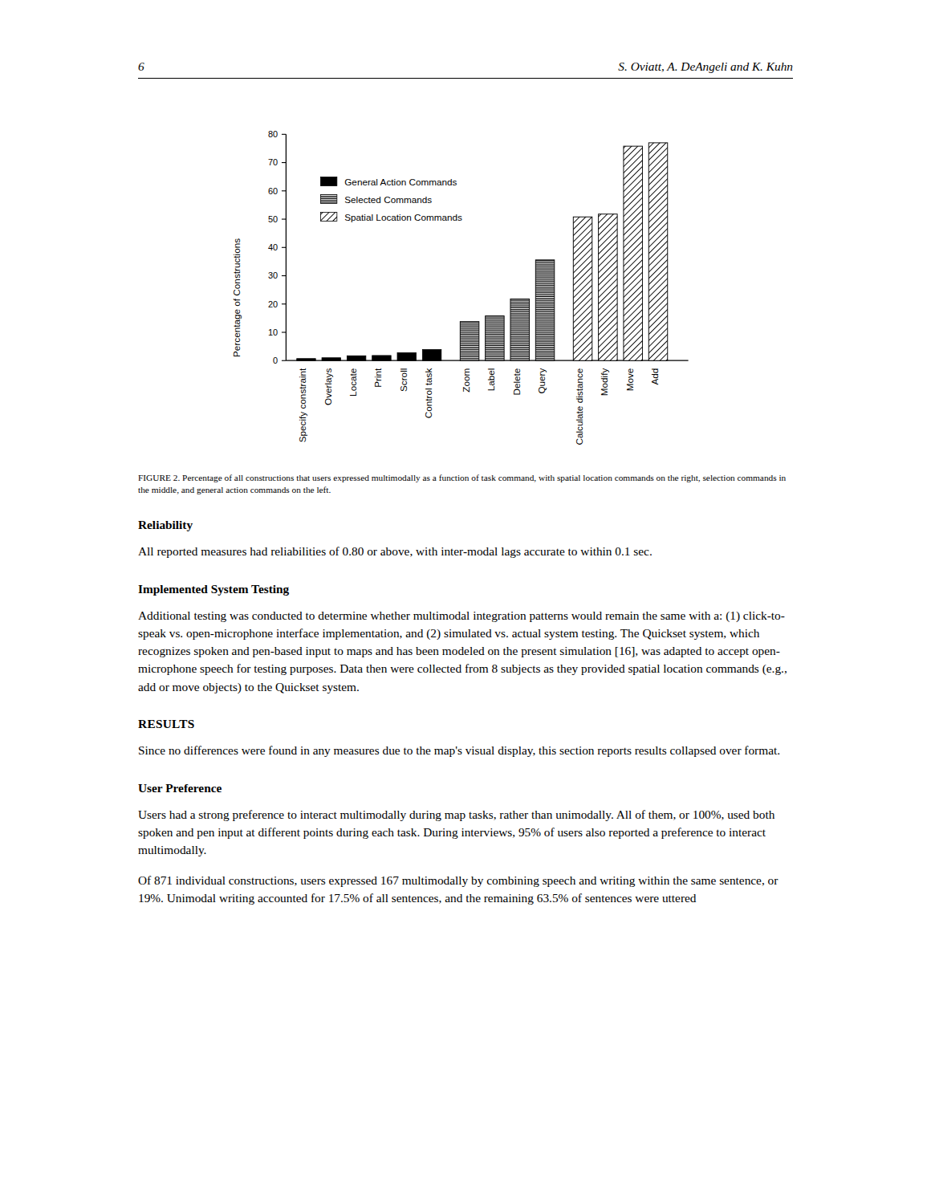6 S. Oviatt, A. DeAngeli and K. Kuhn
Percentage of constructions expressed multimodally by task command Bar chart showing percentage of all constructions that users expressed multimodally as a function of task command. General action commands (specify constraint, overlays, locate, print, scroll, control task) are near zero to about 4 percent. Selected commands (zoom, label, delete, query) range from about 14 to 36 percent. Spatial location commands (calculate distance, modify, move, add) range from about 51 to 77 percent. Percentage of Constructions 0 10 20 30 40 50 60 70 80 General Action Commands Selected Commands Spatial Location Commands Specify constraint Overlays Locate Print Scroll Control task Zoom Label Delete Query Calculate distance Modify Move Add
FIGURE 2. Percentage of all constructions that users expressed multimodally as a function of task command, with spatial location commands on the right, selection commands in the middle, and general action commands on the left.
Reliability
All reported measures had reliabilities of 0.80 or above, with inter-modal lags accurate to within 0.1 sec.
Implemented System Testing
Additional testing was conducted to determine whether multimodal integration patterns would remain the same with a: (1) click-to-speak vs. open-microphone interface implementation, and (2) simulated vs. actual system testing. The Quickset system, which recognizes spoken and pen-based input to maps and has been modeled on the present simulation [16], was adapted to accept open-microphone speech for testing purposes. Data then were collected from 8 subjects as they provided spatial location commands (e.g., add or move objects) to the Quickset system.
RESULTS
Since no differences were found in any measures due to the map's visual display, this section reports results collapsed over format.
User Preference
Users had a strong preference to interact multimodally during map tasks, rather than unimodally. All of them, or 100%, used both spoken and pen input at different points during each task. During interviews, 95% of users also reported a preference to interact multimodally.
Of 871 individual constructions, users expressed 167 multimodally by combining speech and writing within the same sentence, or 19%. Unimodal writing accounted for 17.5% of all sentences, and the remaining 63.5% of sentences were uttered